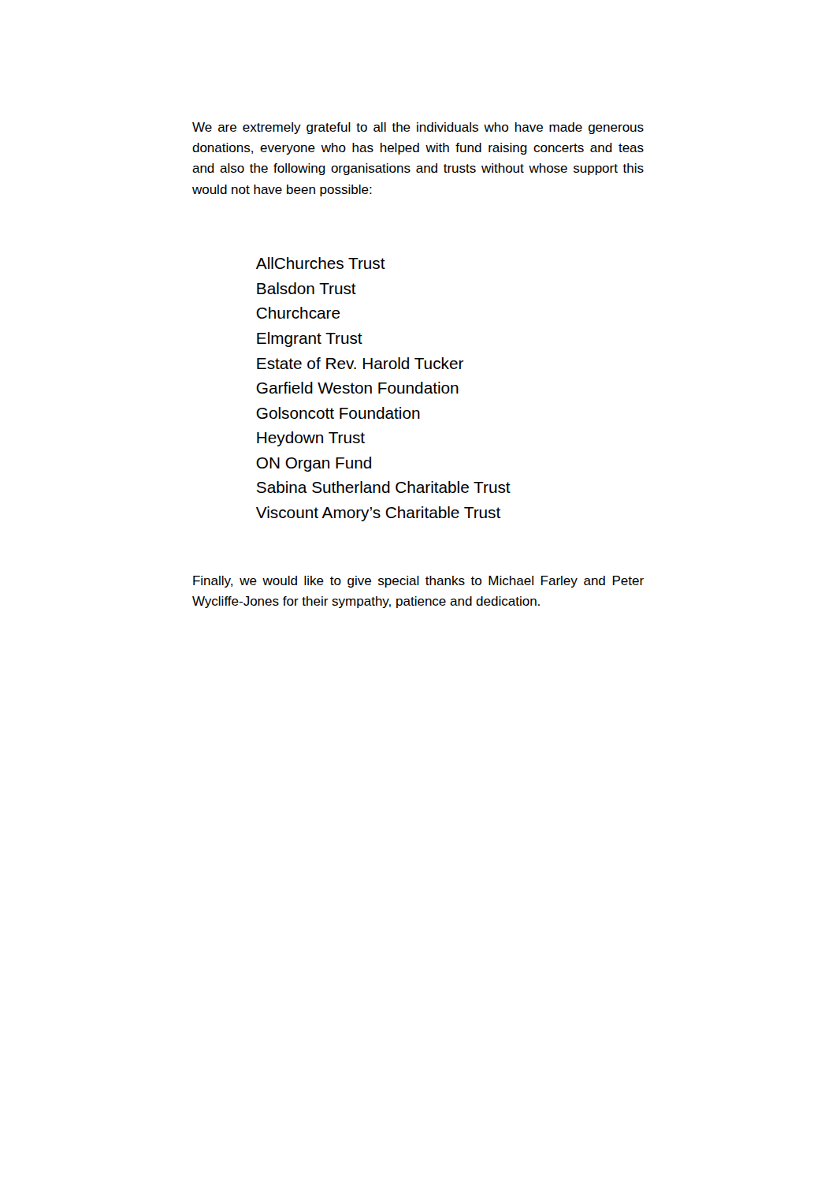We are extremely grateful to all the individuals who have made generous donations, everyone who has helped with fund raising concerts and teas and also the following organisations and trusts without whose support this would not have been possible:
AllChurches Trust
Balsdon Trust
Churchcare
Elmgrant Trust
Estate of Rev. Harold Tucker
Garfield Weston Foundation
Golsoncott Foundation
Heydown Trust
ON Organ Fund
Sabina Sutherland Charitable Trust
Viscount Amory’s Charitable Trust
Finally, we would like to give special thanks to Michael Farley and Peter Wycliffe-Jones for their sympathy, patience and dedication.